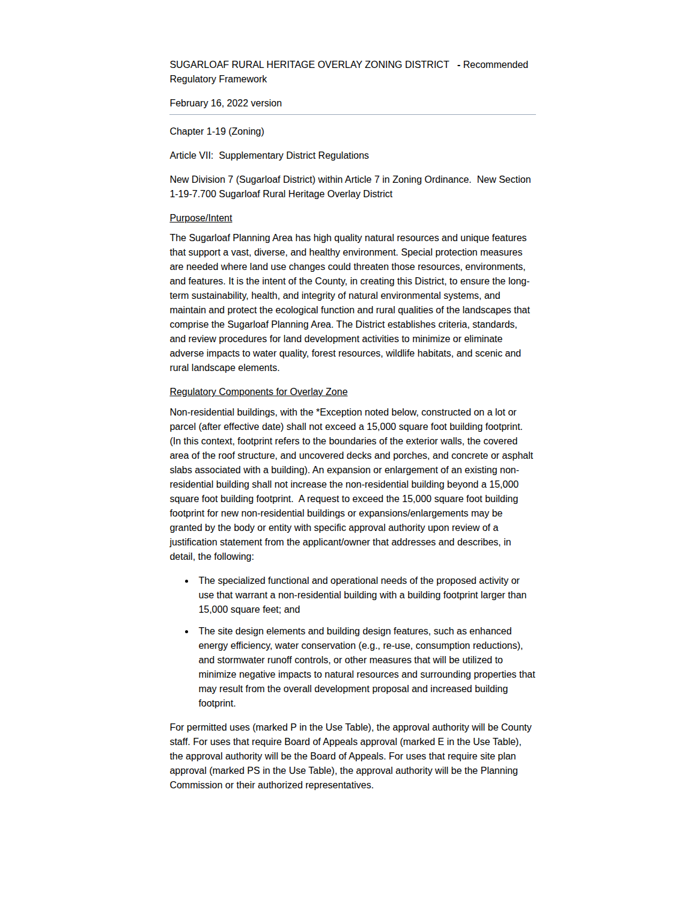SUGARLOAF RURAL HERITAGE OVERLAY ZONING DISTRICT - Recommended Regulatory Framework
February 16, 2022 version
Chapter 1-19 (Zoning)
Article VII: Supplementary District Regulations
New Division 7 (Sugarloaf District) within Article 7 in Zoning Ordinance. New Section 1-19-7.700 Sugarloaf Rural Heritage Overlay District
Purpose/Intent
The Sugarloaf Planning Area has high quality natural resources and unique features that support a vast, diverse, and healthy environment. Special protection measures are needed where land use changes could threaten those resources, environments, and features. It is the intent of the County, in creating this District, to ensure the long-term sustainability, health, and integrity of natural environmental systems, and maintain and protect the ecological function and rural qualities of the landscapes that comprise the Sugarloaf Planning Area. The District establishes criteria, standards, and review procedures for land development activities to minimize or eliminate adverse impacts to water quality, forest resources, wildlife habitats, and scenic and rural landscape elements.
Regulatory Components for Overlay Zone
Non-residential buildings, with the *Exception noted below, constructed on a lot or parcel (after effective date) shall not exceed a 15,000 square foot building footprint. (In this context, footprint refers to the boundaries of the exterior walls, the covered area of the roof structure, and uncovered decks and porches, and concrete or asphalt slabs associated with a building). An expansion or enlargement of an existing non-residential building shall not increase the non-residential building beyond a 15,000 square foot building footprint. A request to exceed the 15,000 square foot building footprint for new non-residential buildings or expansions/enlargements may be granted by the body or entity with specific approval authority upon review of a justification statement from the applicant/owner that addresses and describes, in detail, the following:
The specialized functional and operational needs of the proposed activity or use that warrant a non-residential building with a building footprint larger than 15,000 square feet; and
The site design elements and building design features, such as enhanced energy efficiency, water conservation (e.g., re-use, consumption reductions), and stormwater runoff controls, or other measures that will be utilized to minimize negative impacts to natural resources and surrounding properties that may result from the overall development proposal and increased building footprint.
For permitted uses (marked P in the Use Table), the approval authority will be County staff. For uses that require Board of Appeals approval (marked E in the Use Table), the approval authority will be the Board of Appeals. For uses that require site plan approval (marked PS in the Use Table), the approval authority will be the Planning Commission or their authorized representatives.